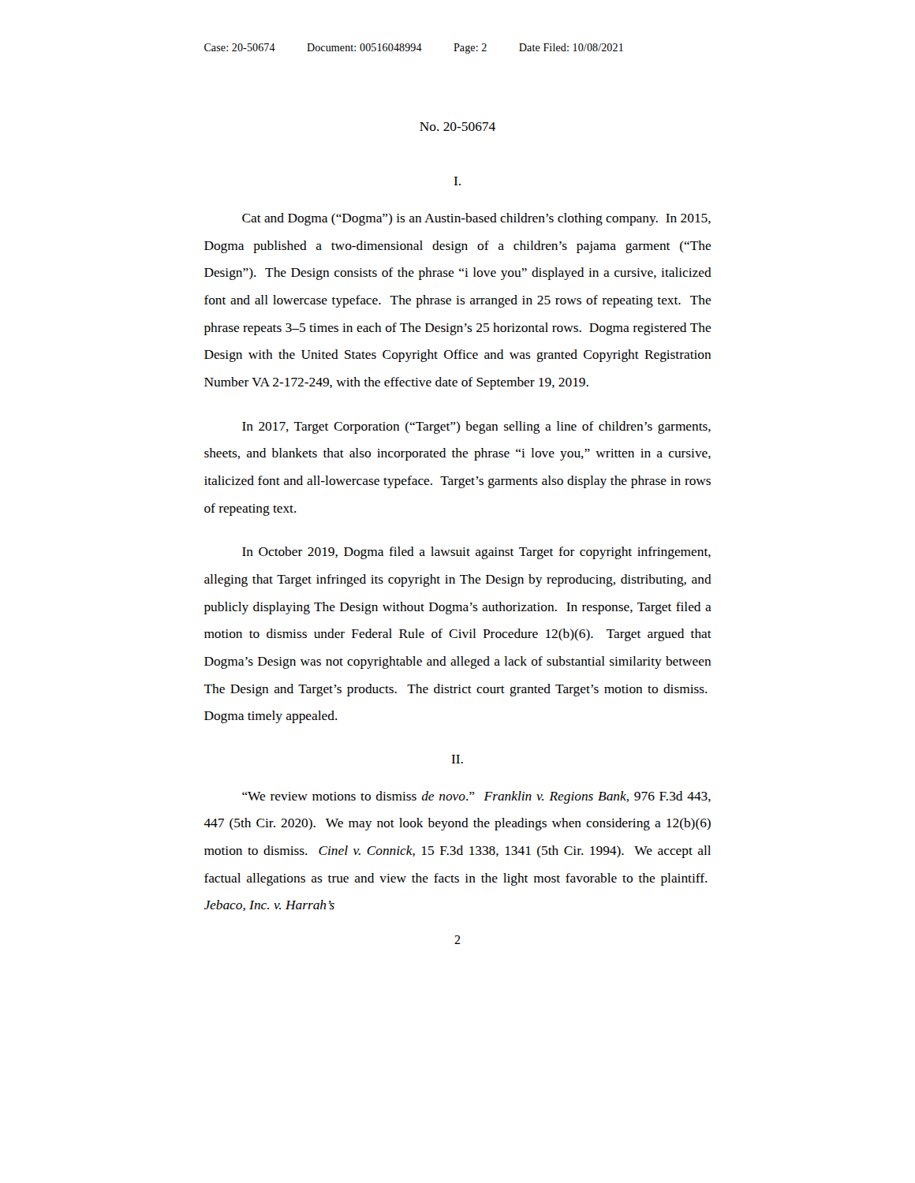Case: 20-50674 Document: 00516048994 Page: 2 Date Filed: 10/08/2021
No. 20-50674
I.
Cat and Dogma (“Dogma”) is an Austin-based children’s clothing company. In 2015, Dogma published a two-dimensional design of a children’s pajama garment (“The Design”). The Design consists of the phrase “i love you” displayed in a cursive, italicized font and all lowercase typeface. The phrase is arranged in 25 rows of repeating text. The phrase repeats 3–5 times in each of The Design’s 25 horizontal rows. Dogma registered The Design with the United States Copyright Office and was granted Copyright Registration Number VA 2-172-249, with the effective date of September 19, 2019.
In 2017, Target Corporation (“Target”) began selling a line of children’s garments, sheets, and blankets that also incorporated the phrase “i love you,” written in a cursive, italicized font and all-lowercase typeface. Target’s garments also display the phrase in rows of repeating text.
In October 2019, Dogma filed a lawsuit against Target for copyright infringement, alleging that Target infringed its copyright in The Design by reproducing, distributing, and publicly displaying The Design without Dogma’s authorization. In response, Target filed a motion to dismiss under Federal Rule of Civil Procedure 12(b)(6). Target argued that Dogma’s Design was not copyrightable and alleged a lack of substantial similarity between The Design and Target’s products. The district court granted Target’s motion to dismiss. Dogma timely appealed.
II.
“We review motions to dismiss de novo.” Franklin v. Regions Bank, 976 F.3d 443, 447 (5th Cir. 2020). We may not look beyond the pleadings when considering a 12(b)(6) motion to dismiss. Cinel v. Connick, 15 F.3d 1338, 1341 (5th Cir. 1994). We accept all factual allegations as true and view the facts in the light most favorable to the plaintiff. Jebaco, Inc. v. Harrah’s
2